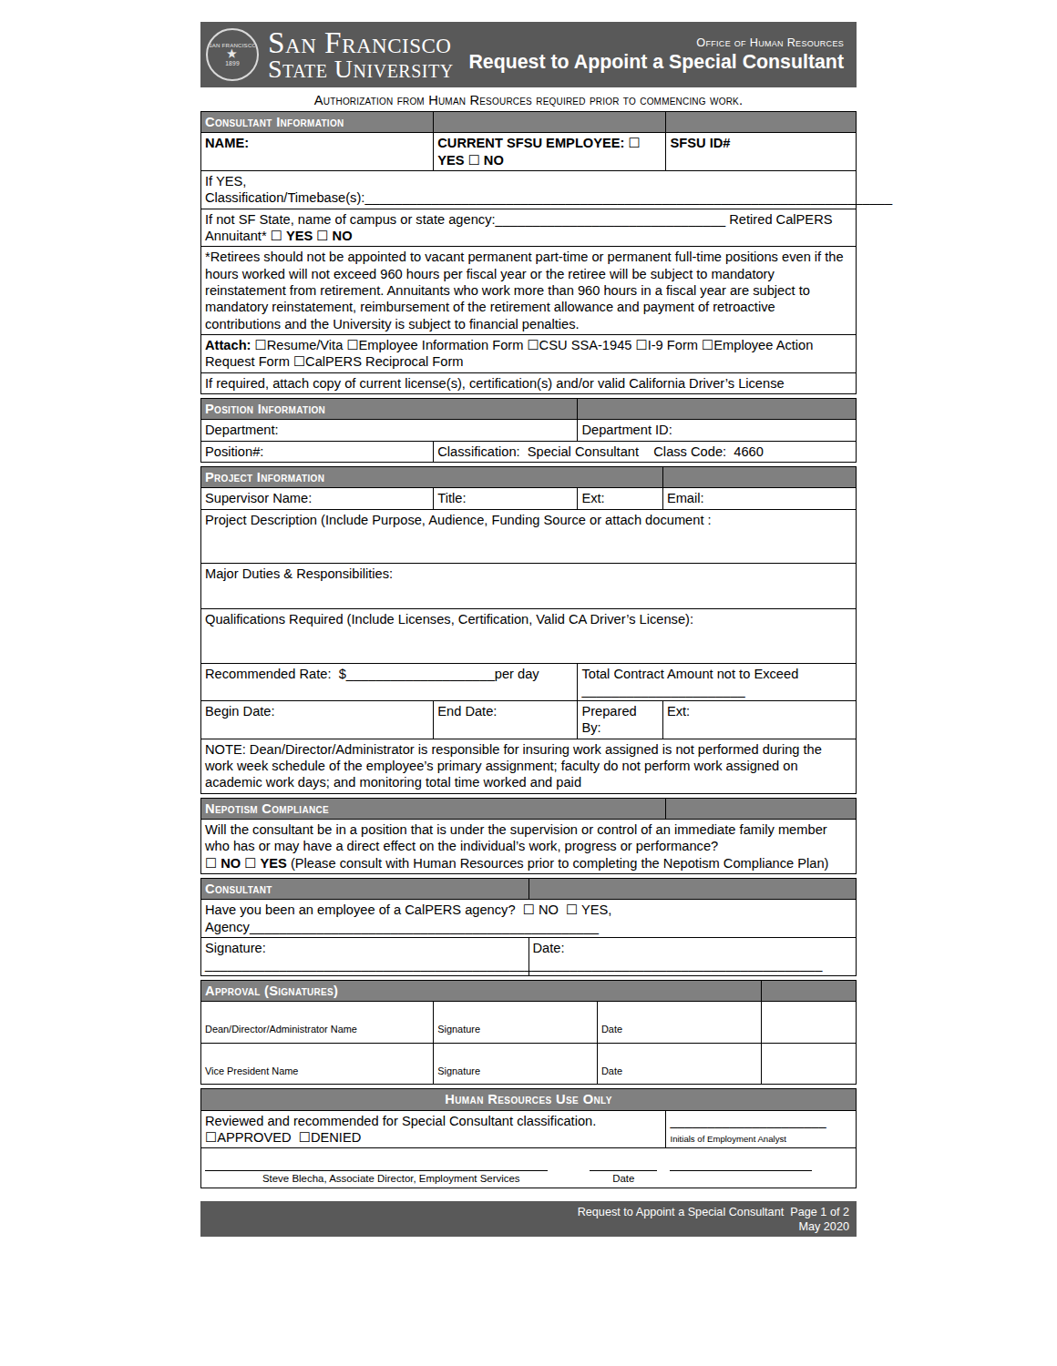SAN FRANCISCO ★ 1899
San Francisco
State University
Office of Human Resources
Request to Appoint a Special Consultant
Authorization from Human Resources required prior to commencing work.
| Consultant Information | | |
| NAME: | CURRENT SFSU EMPLOYEE: ☐ YES ☐ NO | SFSU ID# |
| If YES, Classification/Timebase(s):_______________________________________________________________________ |
| If not SF State, name of campus or state agency:_______________________________ Retired CalPERS Annuitant* ☐ YES ☐ NO |
| *Retirees should not be appointed to vacant permanent part-time or permanent full-time positions even if the hours worked will not exceed 960 hours per fiscal year or the retiree will be subject to mandatory reinstatement from retirement. Annuitants who work more than 960 hours in a fiscal year are subject to mandatory reinstatement, reimbursement of the retirement allowance and payment of retroactive contributions and the University is subject to financial penalties. |
| Attach: ☐ Resume/Vita ☐ Employee Information Form ☐ CSU SSA-1945 ☐ I-9 Form ☐ Employee Action Request Form ☐ CalPERS Reciprocal Form |
| If required, attach copy of current license(s), certification(s) and/or valid California Driver’s License |
| Position Information | |
| Department: | Department ID: |
| Position#: | Classification: Special Consultant Class Code: 4660 |
| Project Information | |
| Supervisor Name: | Title: | Ext: | Email: |
| Project Description (Include Purpose, Audience, Funding Source or attach document : |
| Major Duties & Responsibilities: |
| Qualifications Required (Include Licenses, Certification, Valid CA Driver’s License): |
| Recommended Rate: $____________________per day | Total Contract Amount not to Exceed ______________________ |
| Begin Date: | End Date: | Prepared By: | Ext: |
| NOTE: Dean/Director/Administrator is responsible for insuring work assigned is not performed during the work week schedule of the employee’s primary assignment; faculty do not perform work assigned on academic work days; and monitoring total time worked and paid |
| Nepotism Compliance | |
| Will the consultant be in a position that is under the supervision or control of an immediate family member who has or may have a direct effect on the individual’s work, progress or performance? ☐ NO ☐ YES (Please consult with Human Resources prior to completing the Nepotism Compliance Plan) |
| Consultant | |
| Have you been an employee of a CalPERS agency? ☐ NO ☐ YES, Agency_______________________________________________ |
| Signature: ______________________________________________ | Date: _______________________________________ |
| Approval (Signatures) | |
| Dean/Director/Administrator Name | Signature | Date | |
| Vice President Name | Signature | Date | |
| Human Resources Use Only |
| Reviewed and recommended for Special Consultant classification. ☐ APPROVED ☐ DENIED | _____________________ Initials of Employment Analyst |
| Steve Blecha, Associate Director, Employment Services | Date | |
Request to Appoint a Special Consultant Page 1 of 2
May 2020